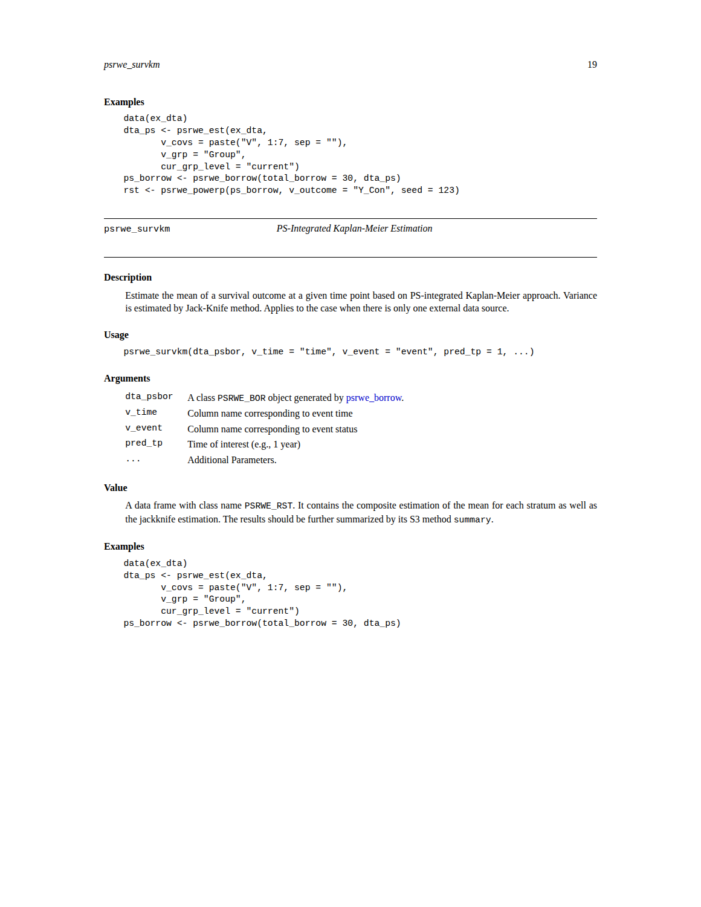psrwe_survkm 19
Examples
data(ex_dta)
dta_ps <- psrwe_est(ex_dta,
       v_covs = paste("V", 1:7, sep = ""),
       v_grp = "Group",
       cur_grp_level = "current")
ps_borrow <- psrwe_borrow(total_borrow = 30, dta_ps)
rst <- psrwe_powerp(ps_borrow, v_outcome = "Y_Con", seed = 123)
psrwe_survkm PS-Integrated Kaplan-Meier Estimation
Description
Estimate the mean of a survival outcome at a given time point based on PS-integrated Kaplan-Meier approach. Variance is estimated by Jack-Knife method. Applies to the case when there is only one external data source.
Usage
psrwe_survkm(dta_psbor, v_time = "time", v_event = "event", pred_tp = 1, ...)
Arguments
| dta_psbor | A class PSRWE_BOR object generated by psrwe_borrow . |
| v_time | Column name corresponding to event time |
| v_event | Column name corresponding to event status |
| pred_tp | Time of interest (e.g., 1 year) |
| ... | Additional Parameters. |
Value
A data frame with class name PSRWE_RST. It contains the composite estimation of the mean for each stratum as well as the jackknife estimation. The results should be further summarized by its S3 method summary.
Examples
data(ex_dta)
dta_ps <- psrwe_est(ex_dta,
       v_covs = paste("V", 1:7, sep = ""),
       v_grp = "Group",
       cur_grp_level = "current")
ps_borrow <- psrwe_borrow(total_borrow = 30, dta_ps)